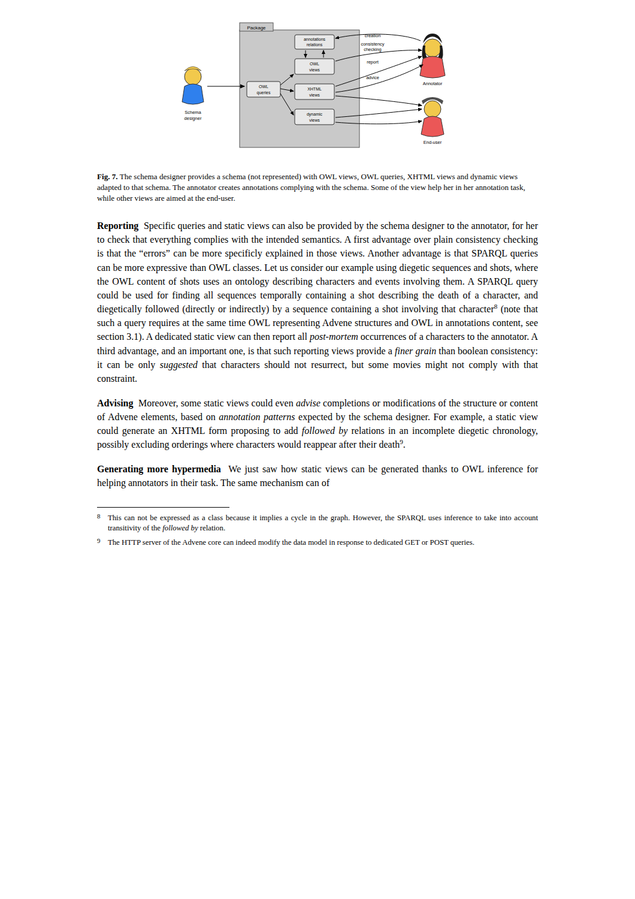Schema designer provides views and queries inside a package; outputs go to annotator and end-user Package annotations relations OWL views XHTML views dynamic views OWL queries Schema designer Annotator End-user creation consistency checking report advice
Fig. 7. The schema designer provides a schema (not represented) with OWL views, OWL queries, XHTML views and dynamic views adapted to that schema. The annotator creates annotations complying with the schema. Some of the view help her in her annotation task, while other views are aimed at the end-user.
Reporting Specific queries and static views can also be provided by the schema designer to the annotator, for her to check that everything complies with the intended semantics. A first advantage over plain consistency checking is that the “errors” can be more specificly explained in those views. Another advantage is that SPARQL queries can be more expressive than OWL classes. Let us consider our example using diegetic sequences and shots, where the OWL content of shots uses an ontology describing characters and events involving them. A SPARQL query could be used for finding all sequences temporally containing a shot describing the death of a character, and diegetically followed (directly or indirectly) by a sequence containing a shot involving that character8 (note that such a query requires at the same time OWL representing Advene structures and OWL in annotations content, see section 3.1). A dedicated static view can then report all post-mortem occurrences of a characters to the annotator. A third advantage, and an important one, is that such reporting views provide a finer grain than boolean consistency: it can be only suggested that characters should not resurrect, but some movies might not comply with that constraint.
Advising Moreover, some static views could even advise completions or modifications of the structure or content of Advene elements, based on annotation patterns expected by the schema designer. For example, a static view could generate an XHTML form proposing to add followed by relations in an incomplete diegetic chronology, possibly excluding orderings where characters would reappear after their death9.
Generating more hypermedia We just saw how static views can be generated thanks to OWL inference for helping annotators in their task. The same mechanism can of
8 This can not be expressed as a class because it implies a cycle in the graph. However, the SPARQL uses inference to take into account transitivity of the followed by relation.
9 The HTTP server of the Advene core can indeed modify the data model in response to dedicated GET or POST queries.